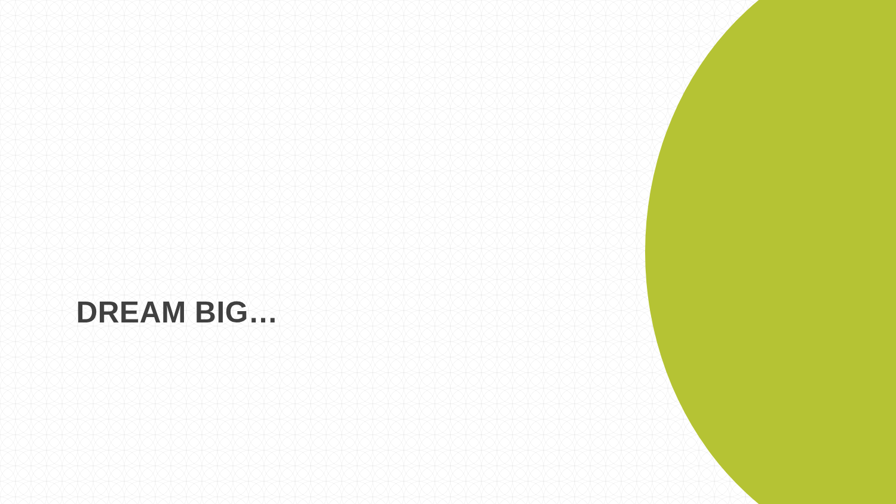DREAM BIG…